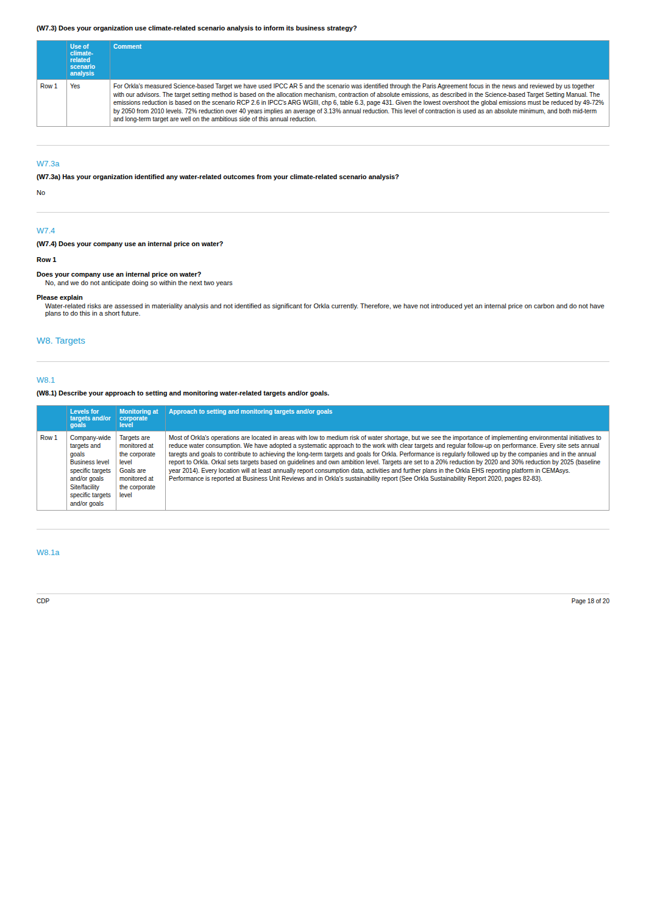(W7.3) Does your organization use climate-related scenario analysis to inform its business strategy?
| | Use of climate-related scenario analysis | Comment |
| --- | --- | --- |
| Row 1 | Yes | For Orkla's measured Science-based Target we have used IPCC AR 5 and the scenario was identified through the Paris Agreement focus in the news and reviewed by us together with our advisors. The target setting method is based on the allocation mechanism, contraction of absolute emissions, as described in the Science-based Target Setting Manual. The emissions reduction is based on the scenario RCP 2.6 in IPCC's ARG WGIII, chp 6, table 6.3, page 431. Given the lowest overshoot the global emissions must be reduced by 49-72% by 2050 from 2010 levels. 72% reduction over 40 years implies an average of 3.13% annual reduction. This level of contraction is used as an absolute minimum, and both mid-term and long-term target are well on the ambitious side of this annual reduction. |
W7.3a
(W7.3a) Has your organization identified any water-related outcomes from your climate-related scenario analysis?
No
W7.4
(W7.4) Does your company use an internal price on water?
Row 1
Does your company use an internal price on water?
No, and we do not anticipate doing so within the next two years
Please explain
Water-related risks are assessed in materiality analysis and not identified as significant for Orkla currently. Therefore, we have not introduced yet an internal price on carbon and do not have plans to do this in a short future.
W8. Targets
W8.1
(W8.1) Describe your approach to setting and monitoring water-related targets and/or goals.
| | Levels for targets and/or goals | Monitoring at corporate level | Approach to setting and monitoring targets and/or goals |
| --- | --- | --- | --- |
| Row 1 | Company-wide targets and goals Business level specific targets and/or goals Site/facility specific targets and/or goals | Targets are monitored at the corporate level Goals are monitored at the corporate level | Most of Orkla's operations are located in areas with low to medium risk of water shortage, but we see the importance of implementing environmental initiatives to reduce water consumption. We have adopted a systematic approach to the work with clear targets and regular follow-up on performance. Every site sets annual taregts and goals to contribute to achieving the long-term targets and goals for Orkla. Performance is regularly followed up by the companies and in the annual report to Orkla. Orkal sets targets based on guidelines and own ambition level. Targets are set to a 20% reduction by 2020 and 30% reduction by 2025 (baseline year 2014). Every location will at least annually report consumption data, activities and further plans in the Orkla EHS reporting platform in CEMAsys. Performance is reported at Business Unit Reviews and in Orkla's sustainability report (See Orkla Sustainability Report 2020, pages 82-83). |
W8.1a
CDP Page 18 of 20